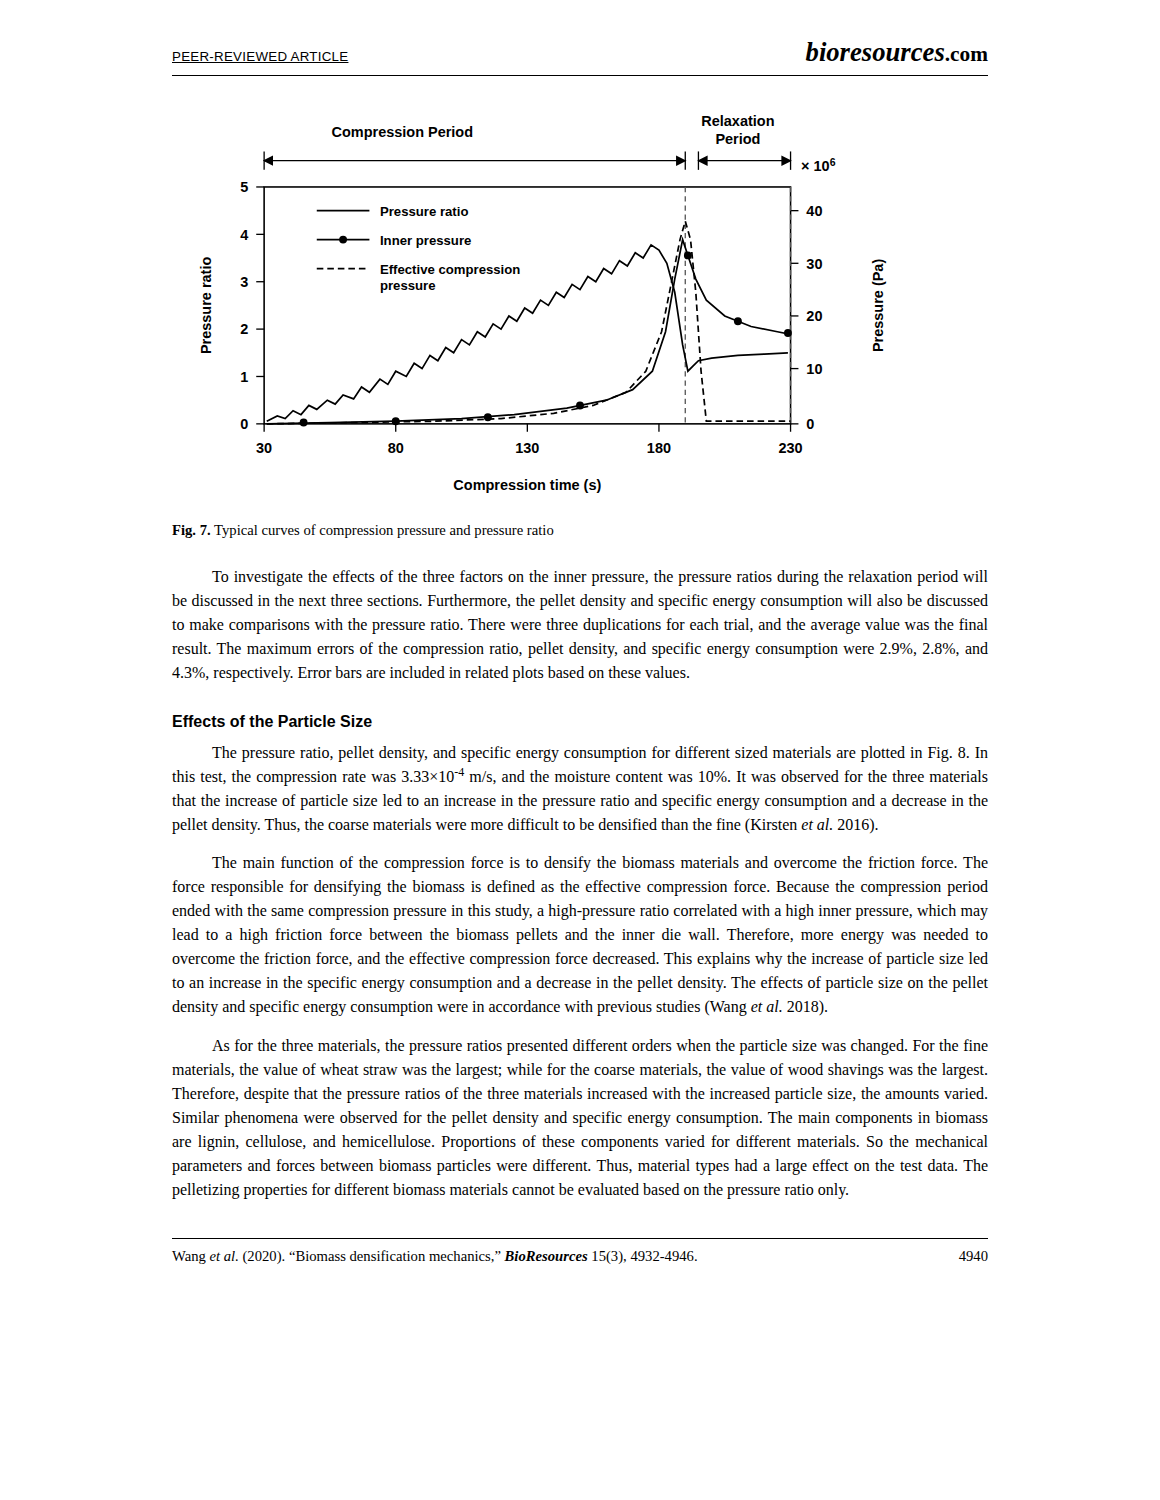PEER-REVIEWED ARTICLE
bioresources.com
Compression Period Relaxation Period 5 4 3 2 1 0 40 30 20 10 0 × 106 Pressure ratio Pressure (Pa) Compression time (s) 30 80 130 180 230 Pressure ratio Inner pressure Effective compression pressure
Fig. 7. Typical curves of compression pressure and pressure ratio
To investigate the effects of the three factors on the inner pressure, the pressure ratios during the relaxation period will be discussed in the next three sections. Furthermore, the pellet density and specific energy consumption will also be discussed to make comparisons with the pressure ratio. There were three duplications for each trial, and the average value was the final result. The maximum errors of the compression ratio, pellet density, and specific energy consumption were 2.9%, 2.8%, and 4.3%, respectively. Error bars are included in related plots based on these values.
Effects of the Particle Size
The pressure ratio, pellet density, and specific energy consumption for different sized materials are plotted in Fig. 8. In this test, the compression rate was 3.33×10-4 m/s, and the moisture content was 10%. It was observed for the three materials that the increase of particle size led to an increase in the pressure ratio and specific energy consumption and a decrease in the pellet density. Thus, the coarse materials were more difficult to be densified than the fine (Kirsten et al. 2016).
The main function of the compression force is to densify the biomass materials and overcome the friction force. The force responsible for densifying the biomass is defined as the effective compression force. Because the compression period ended with the same compression pressure in this study, a high-pressure ratio correlated with a high inner pressure, which may lead to a high friction force between the biomass pellets and the inner die wall. Therefore, more energy was needed to overcome the friction force, and the effective compression force decreased. This explains why the increase of particle size led to an increase in the specific energy consumption and a decrease in the pellet density. The effects of particle size on the pellet density and specific energy consumption were in accordance with previous studies (Wang et al. 2018).
As for the three materials, the pressure ratios presented different orders when the particle size was changed. For the fine materials, the value of wheat straw was the largest; while for the coarse materials, the value of wood shavings was the largest. Therefore, despite that the pressure ratios of the three materials increased with the increased particle size, the amounts varied. Similar phenomena were observed for the pellet density and specific energy consumption. The main components in biomass are lignin, cellulose, and hemicellulose. Proportions of these components varied for different materials. So the mechanical parameters and forces between biomass particles were different. Thus, material types had a large effect on the test data. The pelletizing properties for different biomass materials cannot be evaluated based on the pressure ratio only.
Wang et al. (2020). “Biomass densification mechanics,” BioResources 15(3), 4932-4946.
4940